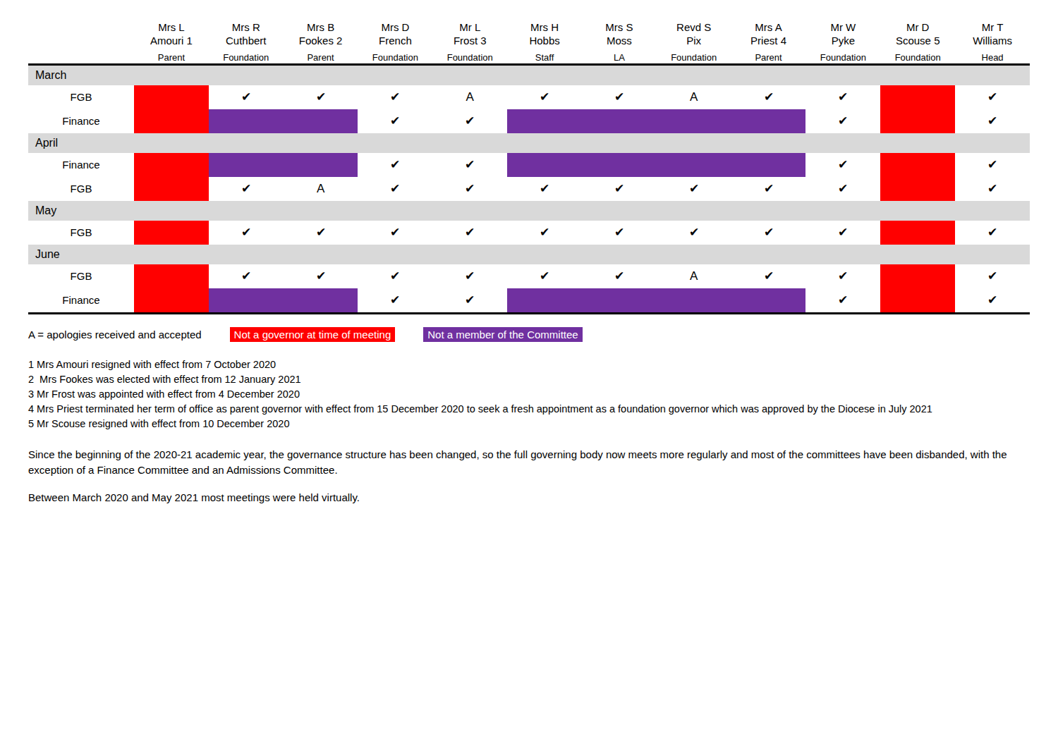| | Mrs L Amouri 1 Parent | Mrs R Cuthbert Foundation | Mrs B Fookes 2 Parent | Mrs D French Foundation | Mr L Frost 3 Foundation | Mrs H Hobbs Staff | Mrs S Moss LA | Revd S Pix Foundation | Mrs A Priest 4 Parent | Mr W Pyke Foundation | Mr D Scouse 5 Foundation | Mr T Williams Head |
| --- | --- | --- | --- | --- | --- | --- | --- | --- | --- | --- | --- | --- |
| March |
| FGB | | | | | | | | | | | | |
| Finance | | | | | | | | | | | | |
| April |
| Finance | | | | | | | | | | | | |
| FGB | | | | | | | | | | | | |
| May |
| FGB | | | | | | | | | | | | |
| June |
| FGB | | | | | | | | | | | | |
| Finance | | | | | | | | | | | | |
A = apologies received and accepted Not a governor at time of meeting Not a member of the Committee
1 Mrs Amouri resigned with effect from 7 October 2020
2 Mrs Fookes was elected with effect from 12 January 2021
3 Mr Frost was appointed with effect from 4 December 2020
4 Mrs Priest terminated her term of office as parent governor with effect from 15 December 2020 to seek a fresh appointment as a foundation governor which was approved by the Diocese in July 2021
5 Mr Scouse resigned with effect from 10 December 2020
Since the beginning of the 2020-21 academic year, the governance structure has been changed, so the full governing body now meets more regularly and most of the committees have been disbanded, with the exception of a Finance Committee and an Admissions Committee.
Between March 2020 and May 2021 most meetings were held virtually.